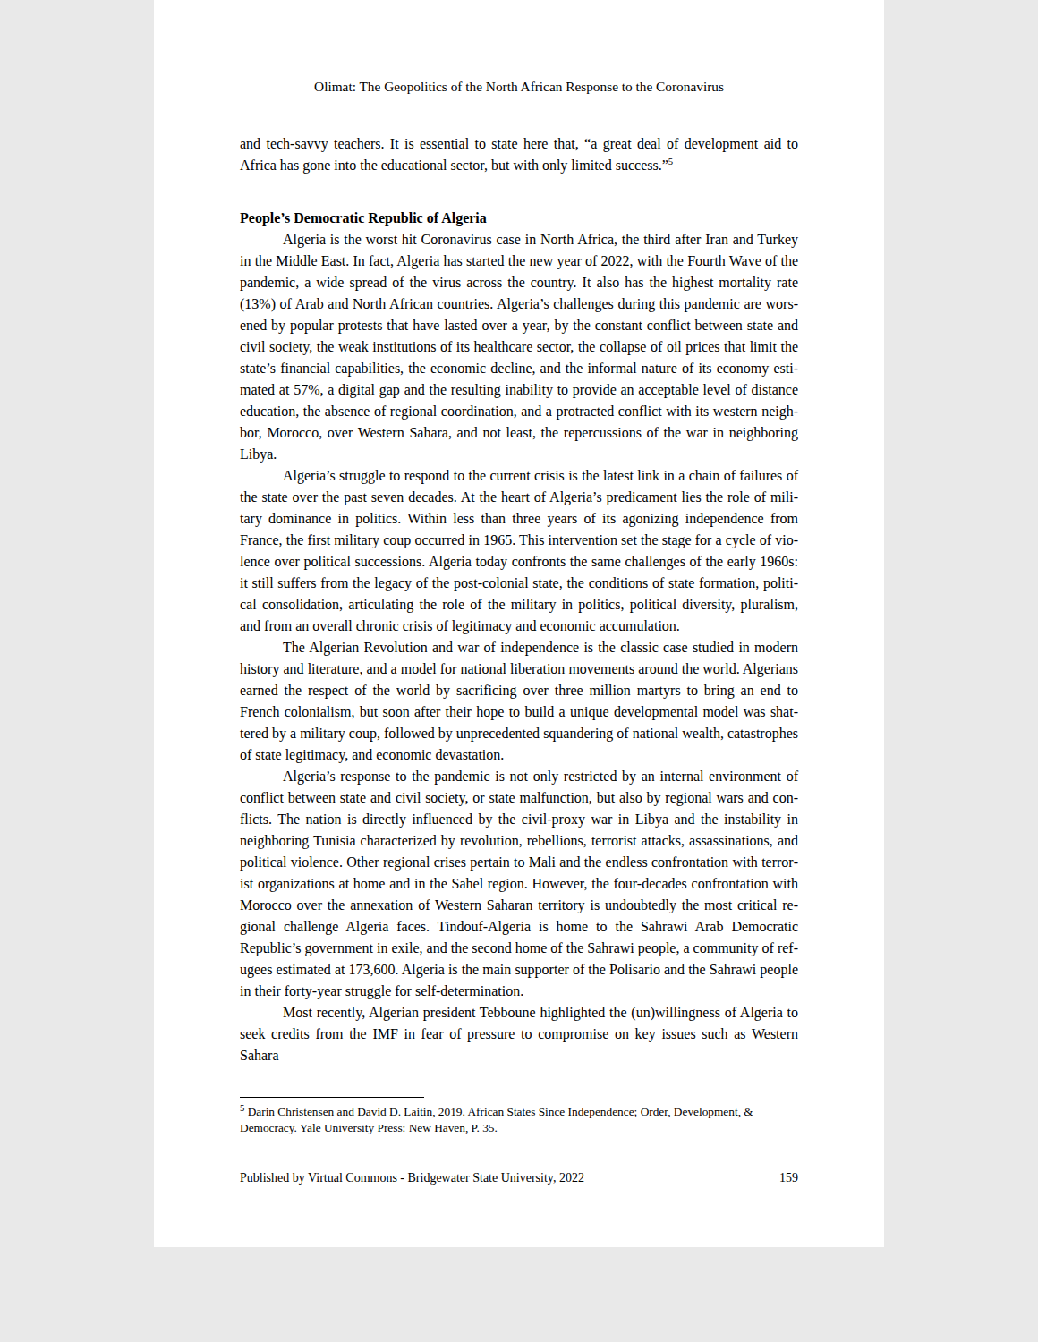Olimat: The Geopolitics of the North African Response to the Coronavirus
and tech-savvy teachers. It is essential to state here that, “a great deal of development aid to Africa has gone into the educational sector, but with only limited success.”5
People’s Democratic Republic of Algeria
Algeria is the worst hit Coronavirus case in North Africa, the third after Iran and Turkey in the Middle East. In fact, Algeria has started the new year of 2022, with the Fourth Wave of the pandemic, a wide spread of the virus across the country. It also has the highest mortality rate (13%) of Arab and North African countries. Algeria’s challenges during this pandemic are worsened by popular protests that have lasted over a year, by the constant conflict between state and civil society, the weak institutions of its healthcare sector, the collapse of oil prices that limit the state’s financial capabilities, the economic decline, and the informal nature of its economy estimated at 57%, a digital gap and the resulting inability to provide an acceptable level of distance education, the absence of regional coordination, and a protracted conflict with its western neighbor, Morocco, over Western Sahara, and not least, the repercussions of the war in neighboring Libya.
Algeria’s struggle to respond to the current crisis is the latest link in a chain of failures of the state over the past seven decades. At the heart of Algeria’s predicament lies the role of military dominance in politics. Within less than three years of its agonizing independence from France, the first military coup occurred in 1965. This intervention set the stage for a cycle of violence over political successions. Algeria today confronts the same challenges of the early 1960s: it still suffers from the legacy of the post-colonial state, the conditions of state formation, political consolidation, articulating the role of the military in politics, political diversity, pluralism, and from an overall chronic crisis of legitimacy and economic accumulation.
The Algerian Revolution and war of independence is the classic case studied in modern history and literature, and a model for national liberation movements around the world. Algerians earned the respect of the world by sacrificing over three million martyrs to bring an end to French colonialism, but soon after their hope to build a unique developmental model was shattered by a military coup, followed by unprecedented squandering of national wealth, catastrophes of state legitimacy, and economic devastation.
Algeria’s response to the pandemic is not only restricted by an internal environment of conflict between state and civil society, or state malfunction, but also by regional wars and conflicts. The nation is directly influenced by the civil-proxy war in Libya and the instability in neighboring Tunisia characterized by revolution, rebellions, terrorist attacks, assassinations, and political violence. Other regional crises pertain to Mali and the endless confrontation with terrorist organizations at home and in the Sahel region. However, the four-decades confrontation with Morocco over the annexation of Western Saharan territory is undoubtedly the most critical regional challenge Algeria faces. Tindouf-Algeria is home to the Sahrawi Arab Democratic Republic’s government in exile, and the second home of the Sahrawi people, a community of refugees estimated at 173,600. Algeria is the main supporter of the Polisario and the Sahrawi people in their forty-year struggle for self-determination.
Most recently, Algerian president Tebboune highlighted the (un)willingness of Algeria to seek credits from the IMF in fear of pressure to compromise on key issues such as Western Sahara
5 Darin Christensen and David D. Laitin, 2019. African States Since Independence; Order, Development, & Democracy. Yale University Press: New Haven, P. 35.
Published by Virtual Commons - Bridgewater State University, 2022 159